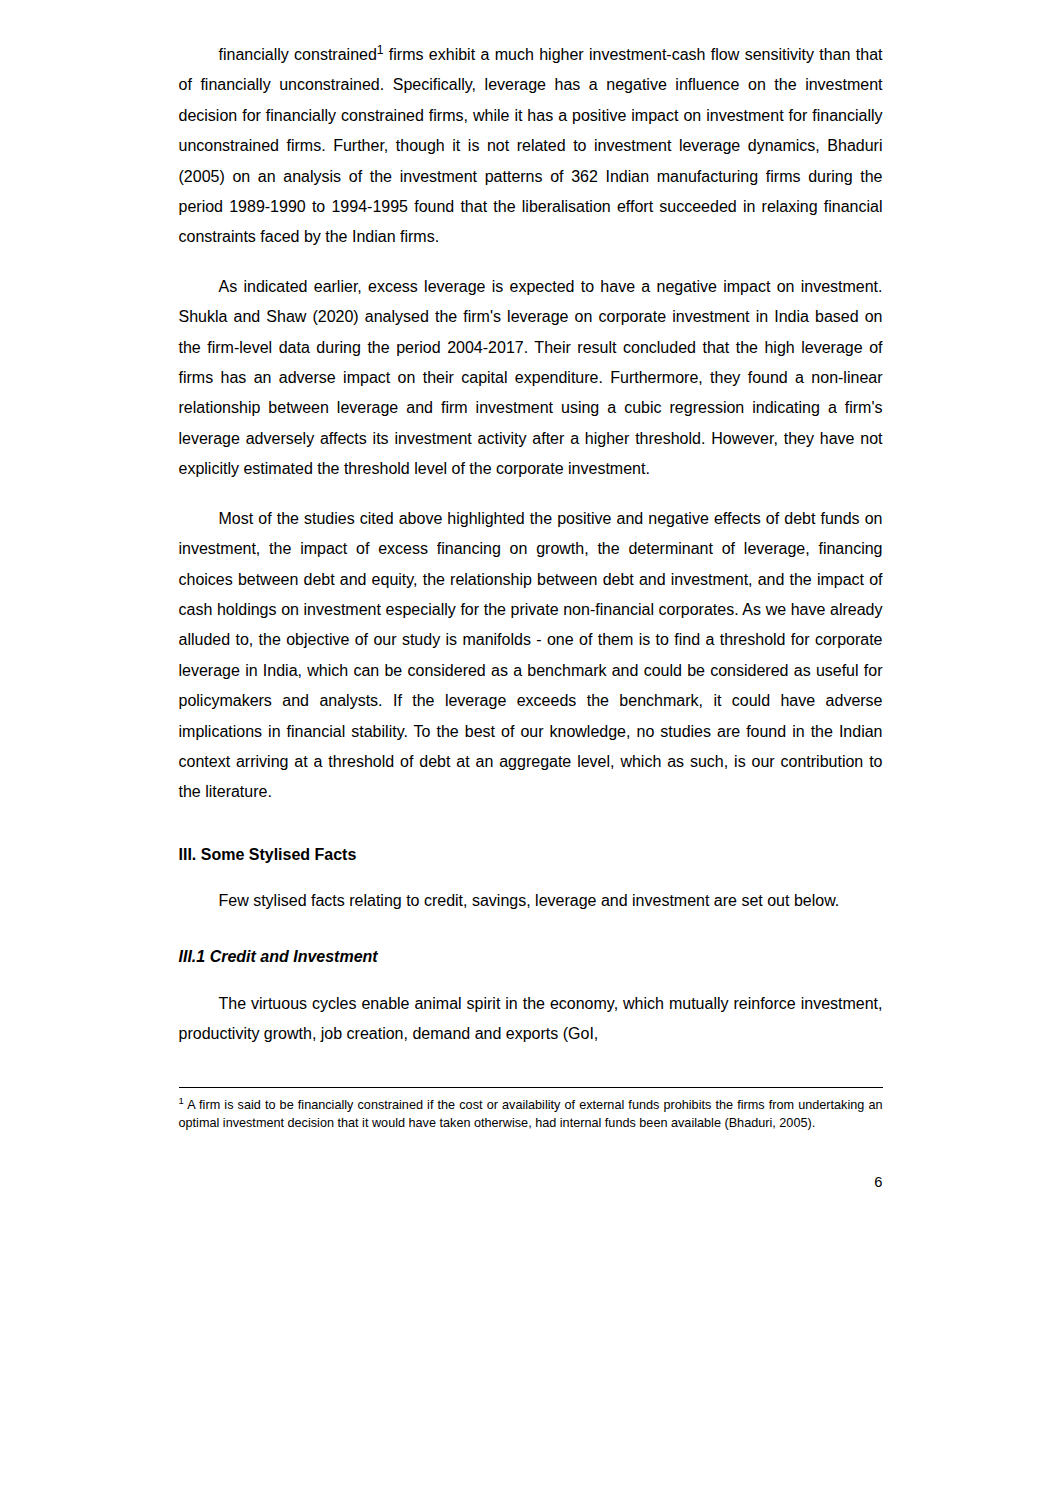financially constrained1 firms exhibit a much higher investment-cash flow sensitivity than that of financially unconstrained. Specifically, leverage has a negative influence on the investment decision for financially constrained firms, while it has a positive impact on investment for financially unconstrained firms. Further, though it is not related to investment leverage dynamics, Bhaduri (2005) on an analysis of the investment patterns of 362 Indian manufacturing firms during the period 1989-1990 to 1994-1995 found that the liberalisation effort succeeded in relaxing financial constraints faced by the Indian firms.
As indicated earlier, excess leverage is expected to have a negative impact on investment. Shukla and Shaw (2020) analysed the firm's leverage on corporate investment in India based on the firm-level data during the period 2004-2017. Their result concluded that the high leverage of firms has an adverse impact on their capital expenditure. Furthermore, they found a non-linear relationship between leverage and firm investment using a cubic regression indicating a firm's leverage adversely affects its investment activity after a higher threshold. However, they have not explicitly estimated the threshold level of the corporate investment.
Most of the studies cited above highlighted the positive and negative effects of debt funds on investment, the impact of excess financing on growth, the determinant of leverage, financing choices between debt and equity, the relationship between debt and investment, and the impact of cash holdings on investment especially for the private non-financial corporates. As we have already alluded to, the objective of our study is manifolds - one of them is to find a threshold for corporate leverage in India, which can be considered as a benchmark and could be considered as useful for policymakers and analysts. If the leverage exceeds the benchmark, it could have adverse implications in financial stability. To the best of our knowledge, no studies are found in the Indian context arriving at a threshold of debt at an aggregate level, which as such, is our contribution to the literature.
III. Some Stylised Facts
Few stylised facts relating to credit, savings, leverage and investment are set out below.
III.1 Credit and Investment
The virtuous cycles enable animal spirit in the economy, which mutually reinforce investment, productivity growth, job creation, demand and exports (GoI,
1 A firm is said to be financially constrained if the cost or availability of external funds prohibits the firms from undertaking an optimal investment decision that it would have taken otherwise, had internal funds been available (Bhaduri, 2005).
6